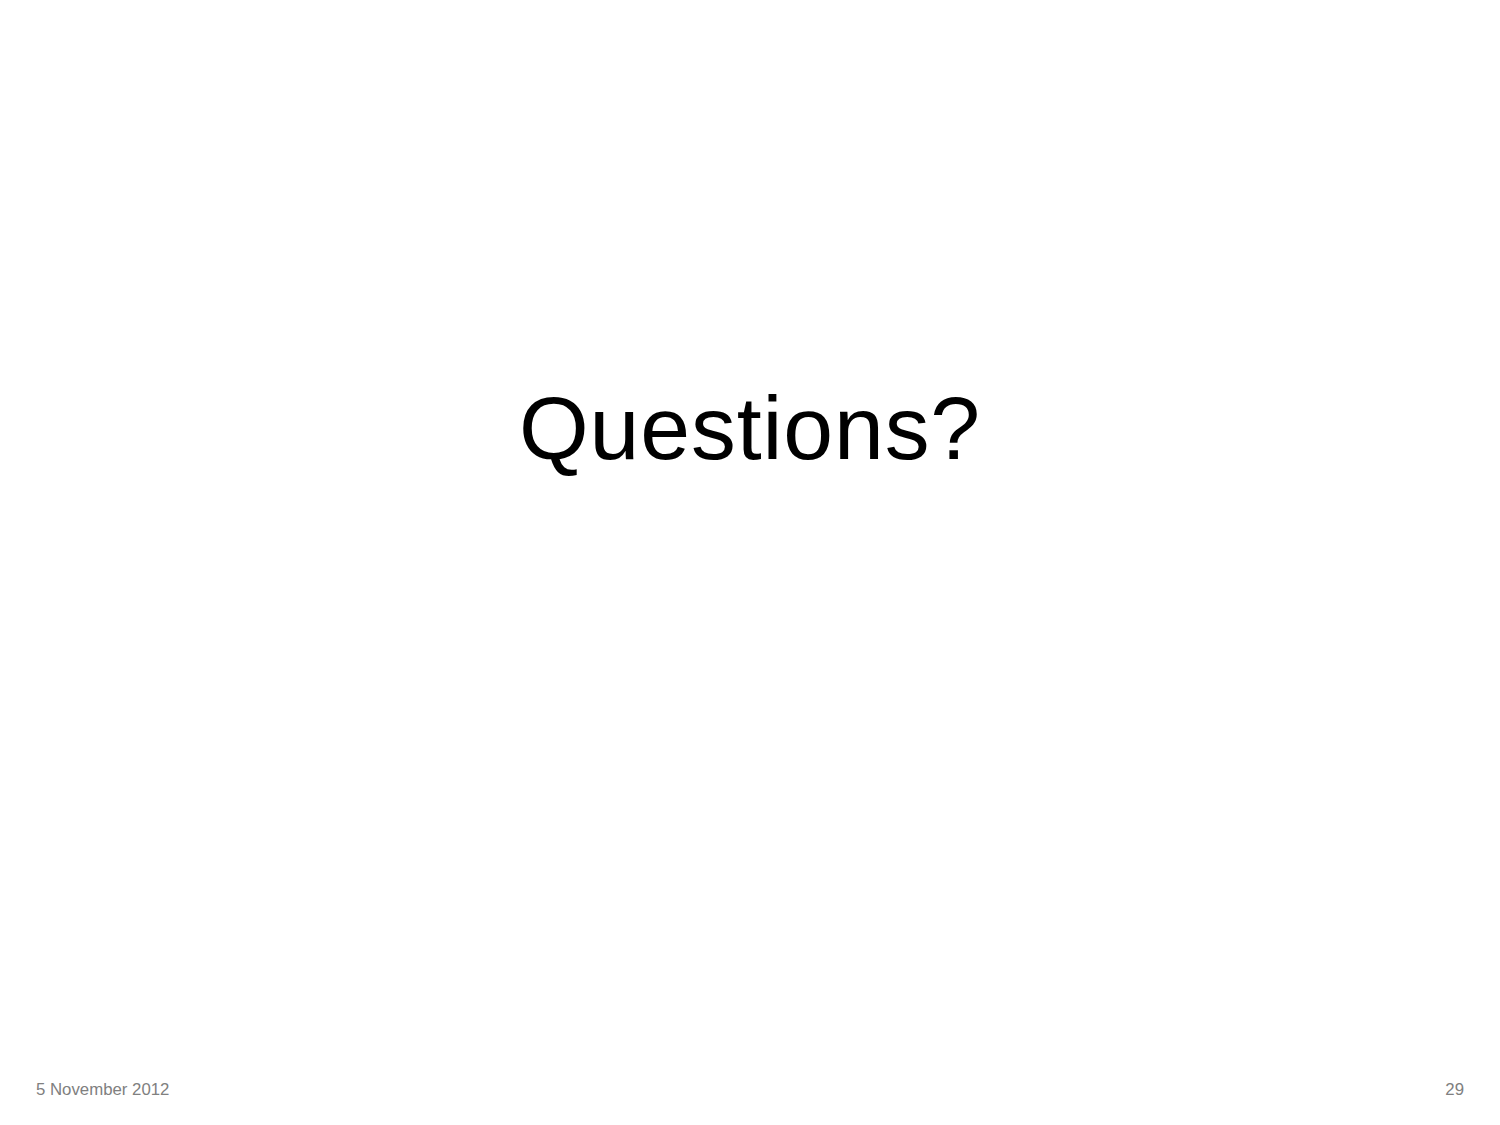Questions?
5 November 2012 29